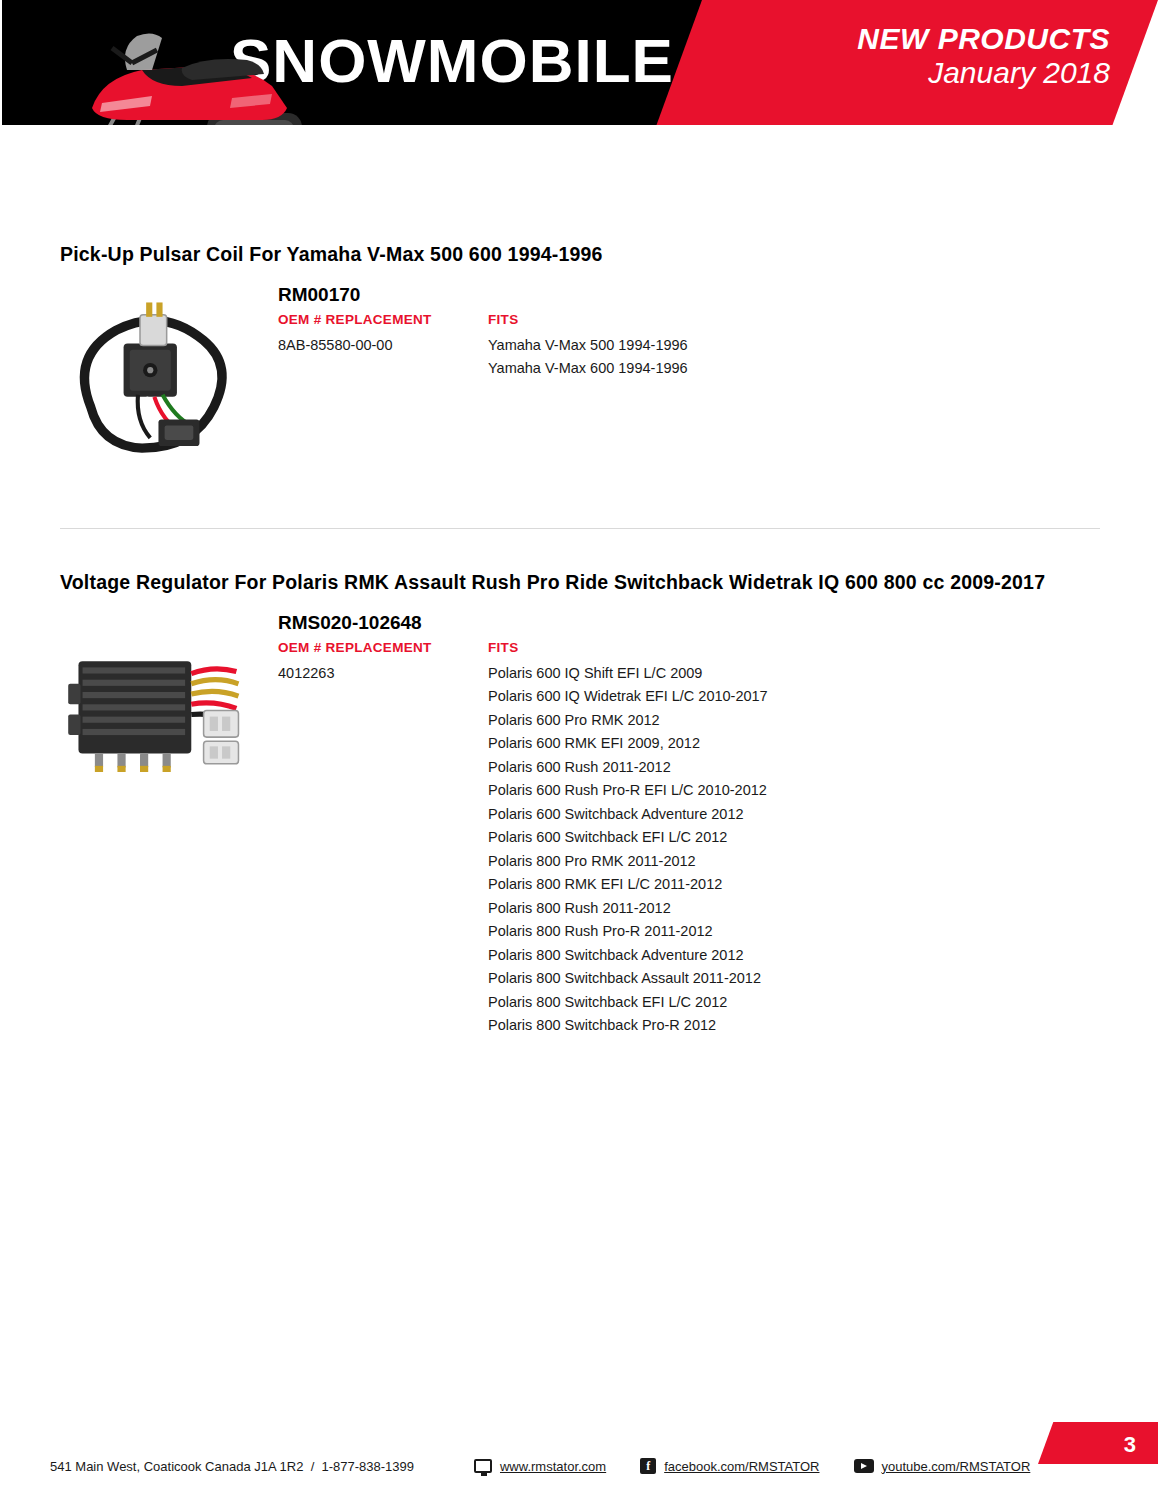SNOWMOBILE
NEW PRODUCTS
January 2018
Pick-Up Pulsar Coil For Yamaha V-Max 500 600 1994-1996
RM00170
OEM # REPLACEMENT
8AB-85580-00-00
FITS
Yamaha V-Max 500 1994-1996
Yamaha V-Max 600 1994-1996
Voltage Regulator For Polaris RMK Assault Rush Pro Ride Switchback Widetrak IQ 600 800 cc 2009-2017
RMS020-102648
OEM # REPLACEMENT
4012263
FITS
Polaris 600 IQ Shift EFI L/C 2009
Polaris 600 IQ Widetrak EFI L/C 2010-2017
Polaris 600 Pro RMK 2012
Polaris 600 RMK EFI 2009, 2012
Polaris 600 Rush 2011-2012
Polaris 600 Rush Pro-R EFI L/C 2010-2012
Polaris 600 Switchback Adventure 2012
Polaris 600 Switchback EFI L/C 2012
Polaris 800 Pro RMK 2011-2012
Polaris 800 RMK EFI L/C 2011-2012
Polaris 800 Rush 2011-2012
Polaris 800 Rush Pro-R 2011-2012
Polaris 800 Switchback Adventure 2012
Polaris 800 Switchback Assault 2011-2012
Polaris 800 Switchback EFI L/C 2012
Polaris 800 Switchback Pro-R 2012
3
541 Main West, Coaticook Canada J1A 1R2 / 1-877-838-1399 www.rmstator.com f facebook.com/RMSTATOR youtube.com/RMSTATOR